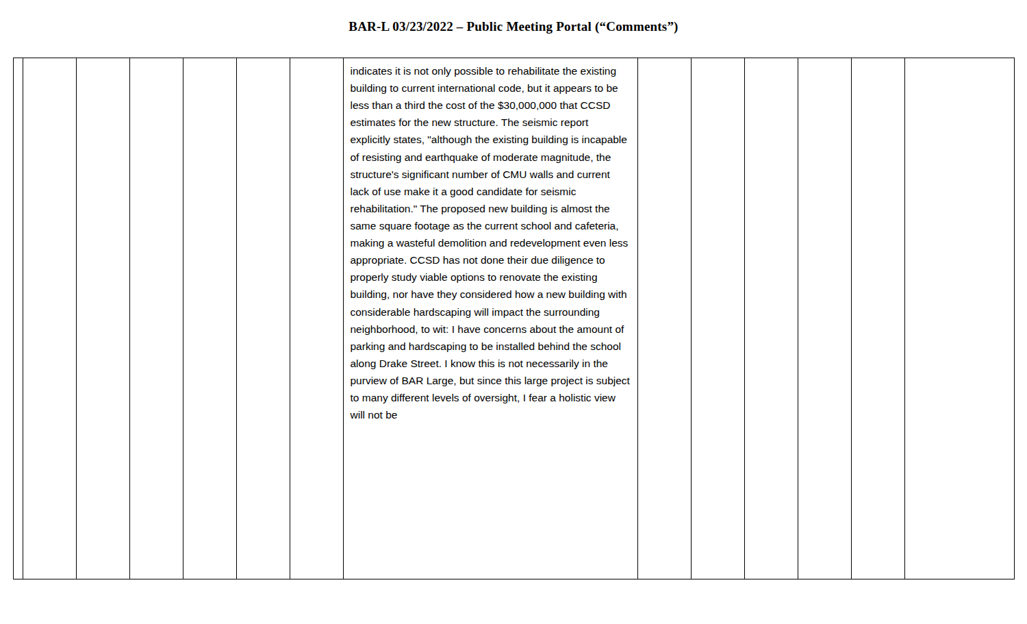BAR-L 03/23/2022 – Public Meeting Portal (“Comments”)
| | | | | | | | indicates it is not only possible to rehabilitate the existing building to current international code, but it appears to be less than a third the cost of the $30,000,000 that CCSD estimates for the new structure. The seismic report explicitly states, "although the existing building is incapable of resisting and earthquake of moderate magnitude, the structure's significant number of CMU walls and current lack of use make it a good candidate for seismic rehabilitation." The proposed new building is almost the same square footage as the current school and cafeteria, making a wasteful demolition and redevelopment even less appropriate. CCSD has not done their due diligence to properly study viable options to renovate the existing building, nor have they considered how a new building with considerable hardscaping will impact the surrounding neighborhood, to wit: I have concerns about the amount of parking and hardscaping to be installed behind the school along Drake Street. I know this is not necessarily in the purview of BAR Large, but since this large project is subject to many different levels of oversight, I fear a holistic view will not be | | | | | | |